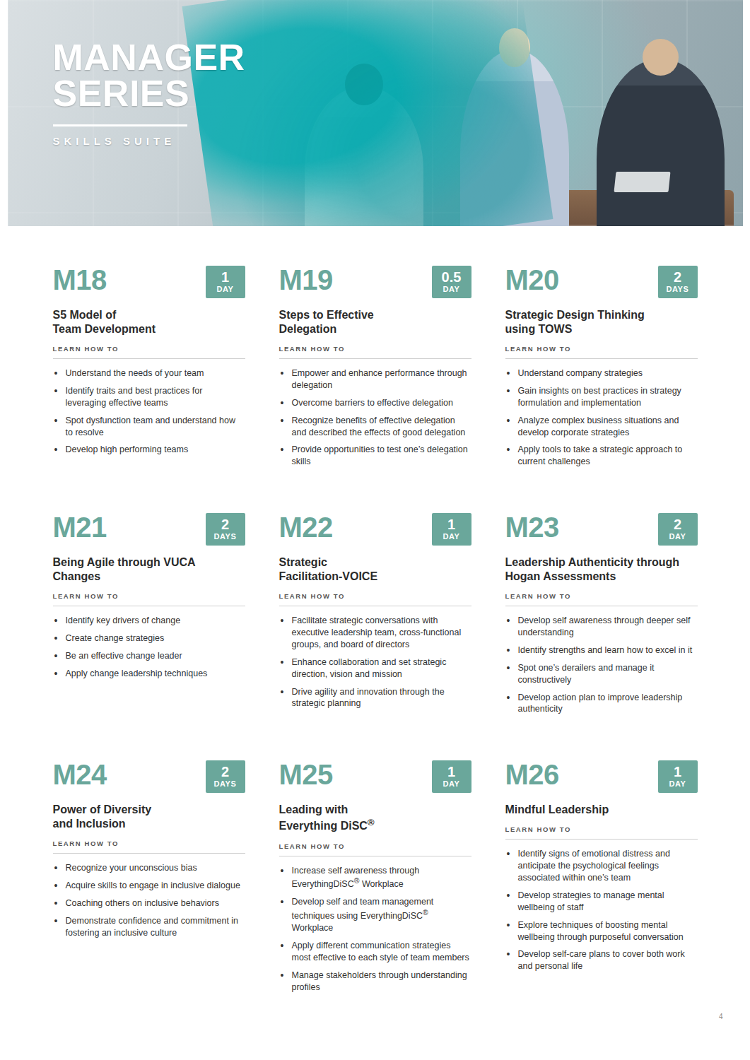MANAGER
SERIES
SKILLS SUITE
M18
1 DAY
S5 Model of
Team Development
LEARN HOW TO
Understand the needs of your team
Identify traits and best practices for leveraging effective teams
Spot dysfunction team and understand how to resolve
Develop high performing teams
M19
0.5 DAY
Steps to Effective
Delegation
LEARN HOW TO
Empower and enhance performance through delegation
Overcome barriers to effective delegation
Recognize benefits of effective delegation and described the effects of good delegation
Provide opportunities to test one’s delegation skills
M20
2 DAYS
Strategic Design Thinking
using TOWS
LEARN HOW TO
Understand company strategies
Gain insights on best practices in strategy formulation and implementation
Analyze complex business situations and develop corporate strategies
Apply tools to take a strategic approach to current challenges
M21
2 DAYS
Being Agile through VUCA
Changes
LEARN HOW TO
Identify key drivers of change
Create change strategies
Be an effective change leader
Apply change leadership techniques
M22
1 DAY
Strategic
Facilitation-VOICE
LEARN HOW TO
Facilitate strategic conversations with executive leadership team, cross-functional groups, and board of directors
Enhance collaboration and set strategic direction, vision and mission
Drive agility and innovation through the strategic planning
M23
2 DAY
Leadership Authenticity through
Hogan Assessments
LEARN HOW TO
Develop self awareness through deeper self understanding
Identify strengths and learn how to excel in it
Spot one’s derailers and manage it constructively
Develop action plan to improve leadership authenticity
M24
2 DAYS
Power of Diversity
and Inclusion
LEARN HOW TO
Recognize your unconscious bias
Acquire skills to engage in inclusive dialogue
Coaching others on inclusive behaviors
Demonstrate confidence and commitment in fostering an inclusive culture
M25
1 DAY
Leading with
Everything DiSC®
LEARN HOW TO
Increase self awareness through EverythingDiSC® Workplace
Develop self and team management techniques using EverythingDiSC® Workplace
Apply different communication strategies most effective to each style of team members
Manage stakeholders through understanding profiles
M26
1 DAY
Mindful Leadership
LEARN HOW TO
Identify signs of emotional distress and anticipate the psychological feelings associated within one’s team
Develop strategies to manage mental wellbeing of staff
Explore techniques of boosting mental wellbeing through purposeful conversation
Develop self-care plans to cover both work and personal life
4